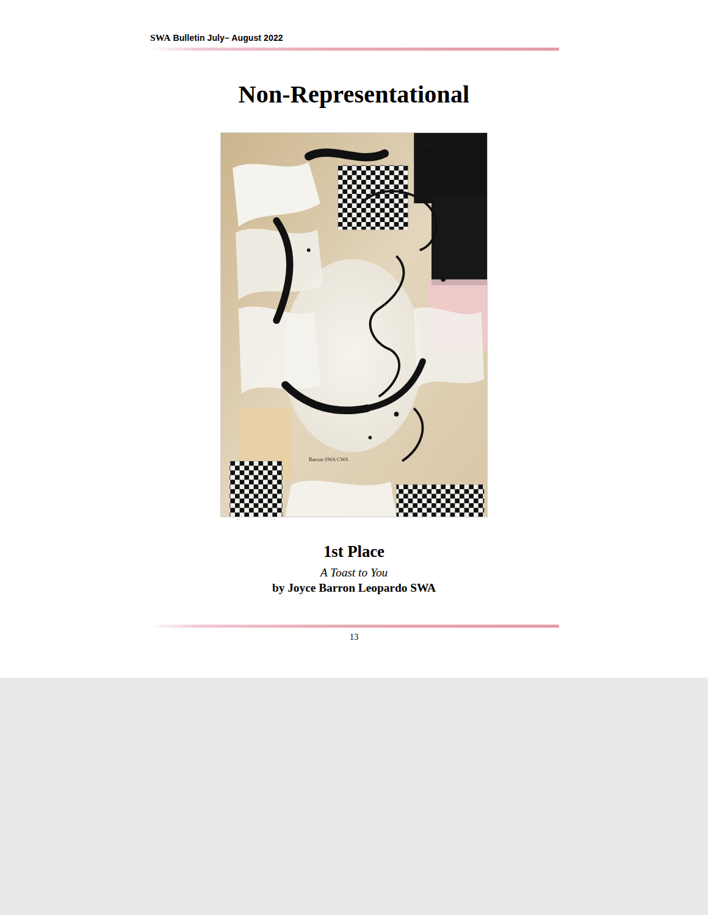SWA Bulletin July– August 2022
Non-Representational
1st Place A Toast to You by Joyce Barron Leopardo SWA
13